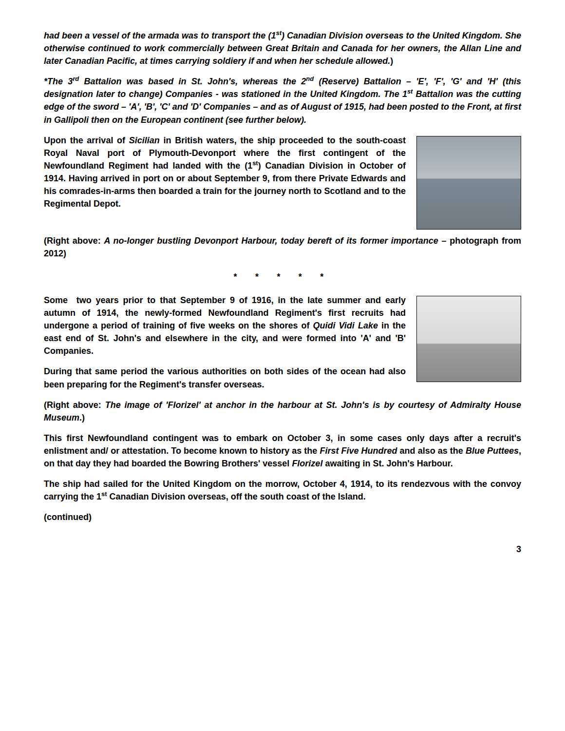had been a vessel of the armada was to transport the (1st) Canadian Division overseas to the United Kingdom. She otherwise continued to work commercially between Great Britain and Canada for her owners, the Allan Line and later Canadian Pacific, at times carrying soldiery if and when her schedule allowed.)
*The 3rd Battalion was based in St. John's, whereas the 2nd (Reserve) Battalion – 'E', 'F', 'G' and 'H' (this designation later to change) Companies - was stationed in the United Kingdom. The 1st Battalion was the cutting edge of the sword – 'A', 'B', 'C' and 'D' Companies – and as of August of 1915, had been posted to the Front, at first in Gallipoli then on the European continent (see further below).
Upon the arrival of Sicilian in British waters, the ship proceeded to the south-coast Royal Naval port of Plymouth-Devonport where the first contingent of the Newfoundland Regiment had landed with the (1st) Canadian Division in October of 1914. Having arrived in port on or about September 9, from there Private Edwards and his comrades-in-arms then boarded a train for the journey north to Scotland and to the Regimental Depot.
(Right above: A no-longer bustling Devonport Harbour, today bereft of its former importance – photograph from 2012)
* * * * *
Some two years prior to that September 9 of 1916, in the late summer and early autumn of 1914, the newly-formed Newfoundland Regiment's first recruits had undergone a period of training of five weeks on the shores of Quidi Vidi Lake in the east end of St. John's and elsewhere in the city, and were formed into 'A' and 'B' Companies.
During that same period the various authorities on both sides of the ocean had also been preparing for the Regiment's transfer overseas.
(Right above: The image of 'Florizel' at anchor in the harbour at St. John's is by courtesy of Admiralty House Museum.)
This first Newfoundland contingent was to embark on October 3, in some cases only days after a recruit's enlistment and/ or attestation. To become known to history as the First Five Hundred and also as the Blue Puttees, on that day they had boarded the Bowring Brothers' vessel Florizel awaiting in St. John's Harbour.
The ship had sailed for the United Kingdom on the morrow, October 4, 1914, to its rendezvous with the convoy carrying the 1st Canadian Division overseas, off the south coast of the Island.
(continued)
3